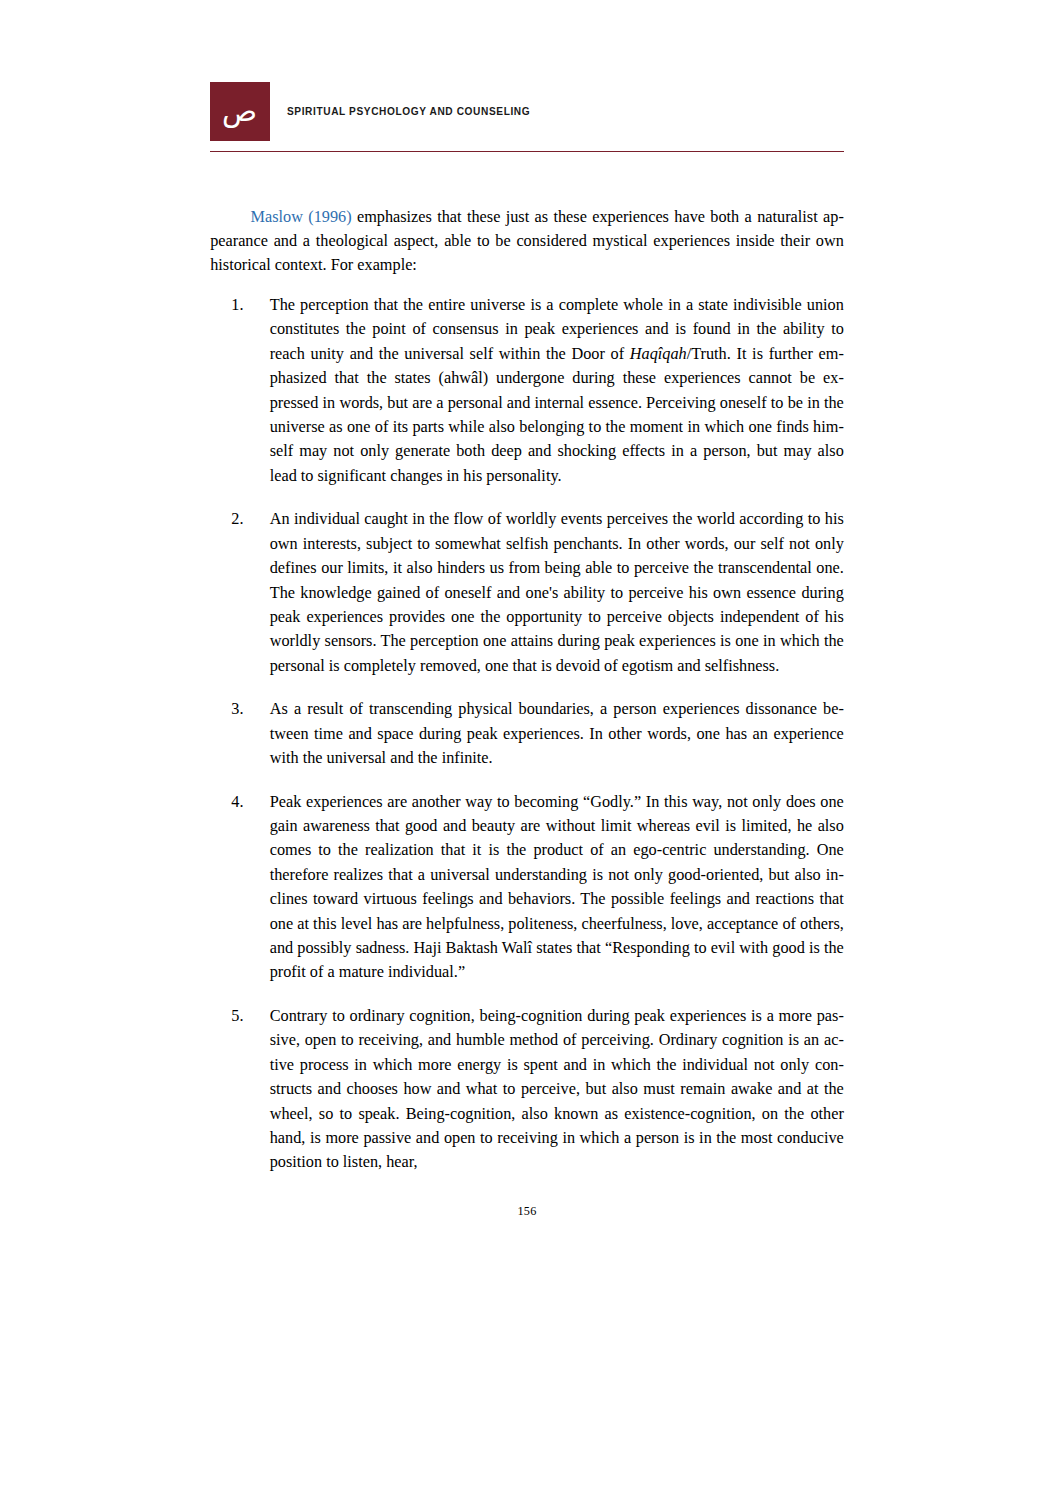ص
Spiritual Psychology and Counseling
Maslow (1996) emphasizes that these just as these experiences have both a naturalist appearance and a theological aspect, able to be considered mystical experiences inside their own historical context. For example:
The perception that the entire universe is a complete whole in a state indivisible union constitutes the point of consensus in peak experiences and is found in the ability to reach unity and the universal self within the Door of Haqîqah/Truth. It is further emphasized that the states (ahwâl) undergone during these experiences cannot be expressed in words, but are a personal and internal essence. Perceiving oneself to be in the universe as one of its parts while also belonging to the moment in which one finds himself may not only generate both deep and shocking effects in a person, but may also lead to significant changes in his personality.
An individual caught in the flow of worldly events perceives the world according to his own interests, subject to somewhat selfish penchants. In other words, our self not only defines our limits, it also hinders us from being able to perceive the transcendental one. The knowledge gained of oneself and one's ability to perceive his own essence during peak experiences provides one the opportunity to perceive objects independent of his worldly sensors. The perception one attains during peak experiences is one in which the personal is completely removed, one that is devoid of egotism and selfishness.
As a result of transcending physical boundaries, a person experiences dissonance between time and space during peak experiences. In other words, one has an experience with the universal and the infinite.
Peak experiences are another way to becoming “Godly.” In this way, not only does one gain awareness that good and beauty are without limit whereas evil is limited, he also comes to the realization that it is the product of an ego-centric understanding. One therefore realizes that a universal understanding is not only good-oriented, but also inclines toward virtuous feelings and behaviors. The possible feelings and reactions that one at this level has are helpfulness, politeness, cheerfulness, love, acceptance of others, and possibly sadness. Haji Baktash Walî states that “Responding to evil with good is the profit of a mature individual.”
Contrary to ordinary cognition, being-cognition during peak experiences is a more passive, open to receiving, and humble method of perceiving. Ordinary cognition is an active process in which more energy is spent and in which the individual not only constructs and chooses how and what to perceive, but also must remain awake and at the wheel, so to speak. Being-cognition, also known as existence-cognition, on the other hand, is more passive and open to receiving in which a person is in the most conducive position to listen, hear,
156